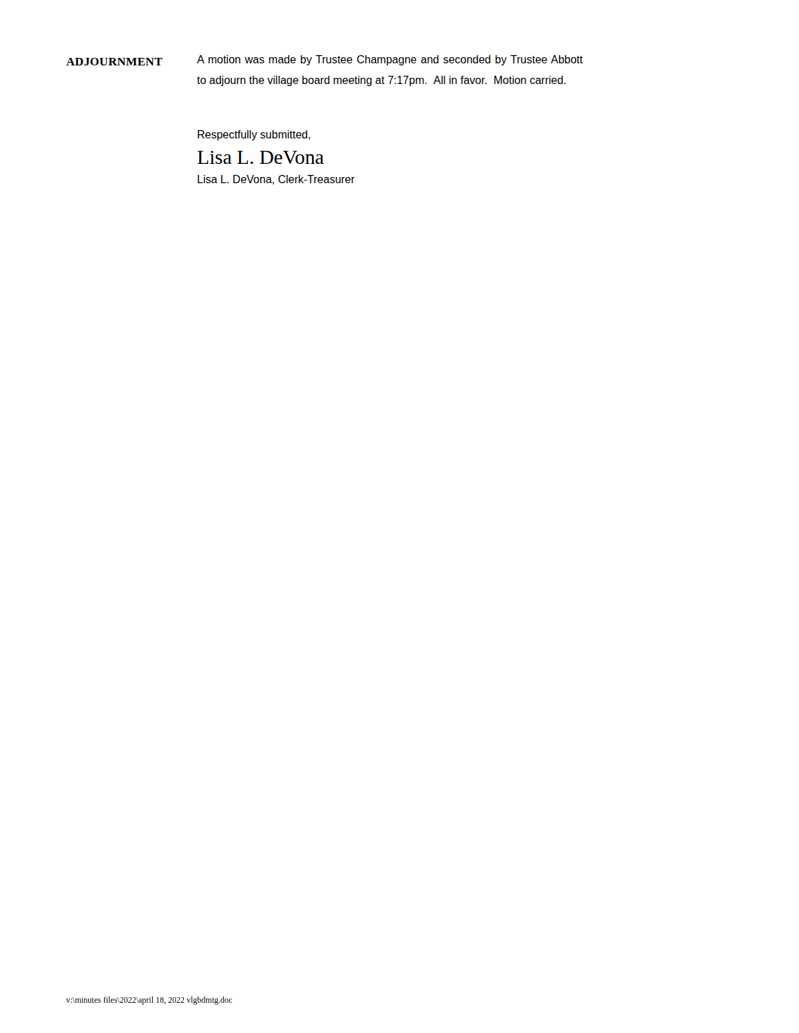ADJOURNMENT
A motion was made by Trustee Champagne and seconded by Trustee Abbott to adjourn the village board meeting at 7:17pm. All in favor. Motion carried.
Respectfully submitted,
Lisa L. DeVona
Lisa L. DeVona, Clerk-Treasurer
v:\minutes files\2022\april 18, 2022 vlgbdmtg.doc